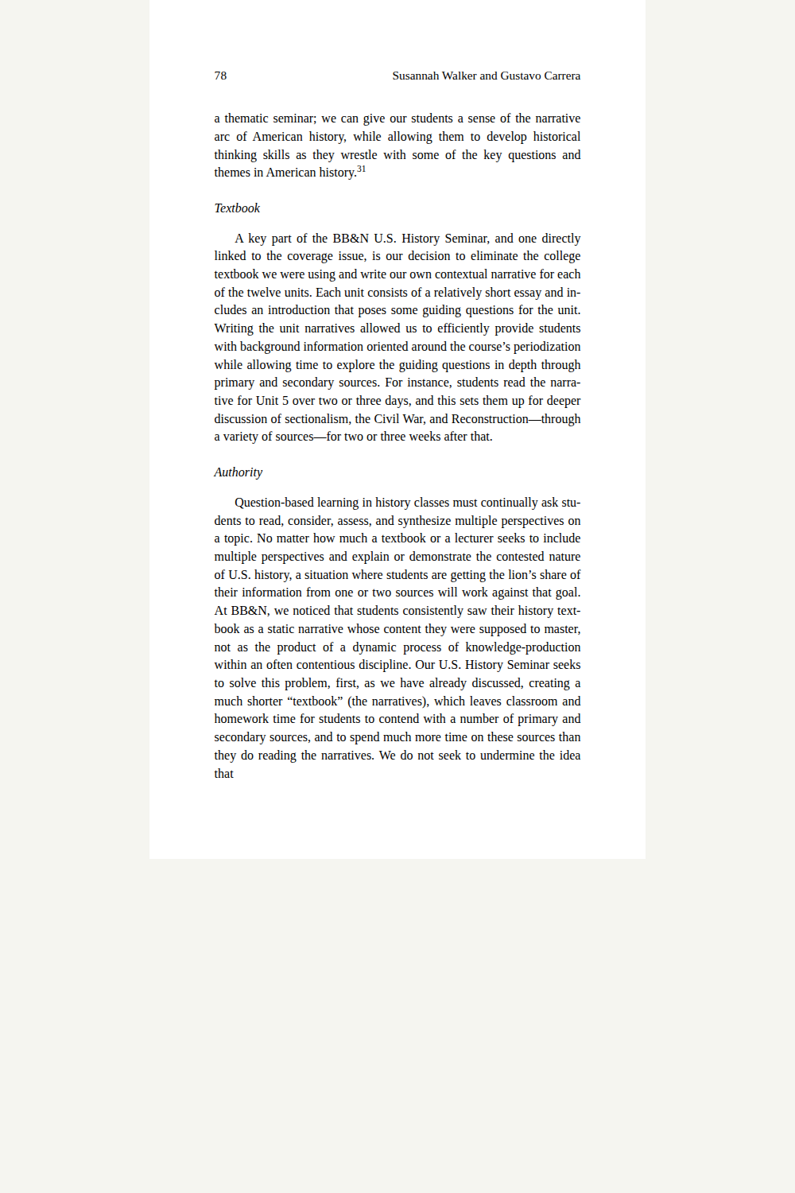78 Susannah Walker and Gustavo Carrera
a thematic seminar; we can give our students a sense of the narrative arc of American history, while allowing them to develop historical thinking skills as they wrestle with some of the key questions and themes in American history.31
Textbook
A key part of the BB&N U.S. History Seminar, and one directly linked to the coverage issue, is our decision to eliminate the college textbook we were using and write our own contextual narrative for each of the twelve units. Each unit consists of a relatively short essay and includes an introduction that poses some guiding questions for the unit. Writing the unit narratives allowed us to efficiently provide students with background information oriented around the course’s periodization while allowing time to explore the guiding questions in depth through primary and secondary sources. For instance, students read the narrative for Unit 5 over two or three days, and this sets them up for deeper discussion of sectionalism, the Civil War, and Reconstruction—through a variety of sources—for two or three weeks after that.
Authority
Question-based learning in history classes must continually ask students to read, consider, assess, and synthesize multiple perspectives on a topic. No matter how much a textbook or a lecturer seeks to include multiple perspectives and explain or demonstrate the contested nature of U.S. history, a situation where students are getting the lion’s share of their information from one or two sources will work against that goal. At BB&N, we noticed that students consistently saw their history textbook as a static narrative whose content they were supposed to master, not as the product of a dynamic process of knowledge-production within an often contentious discipline. Our U.S. History Seminar seeks to solve this problem, first, as we have already discussed, creating a much shorter “textbook” (the narratives), which leaves classroom and homework time for students to contend with a number of primary and secondary sources, and to spend much more time on these sources than they do reading the narratives. We do not seek to undermine the idea that